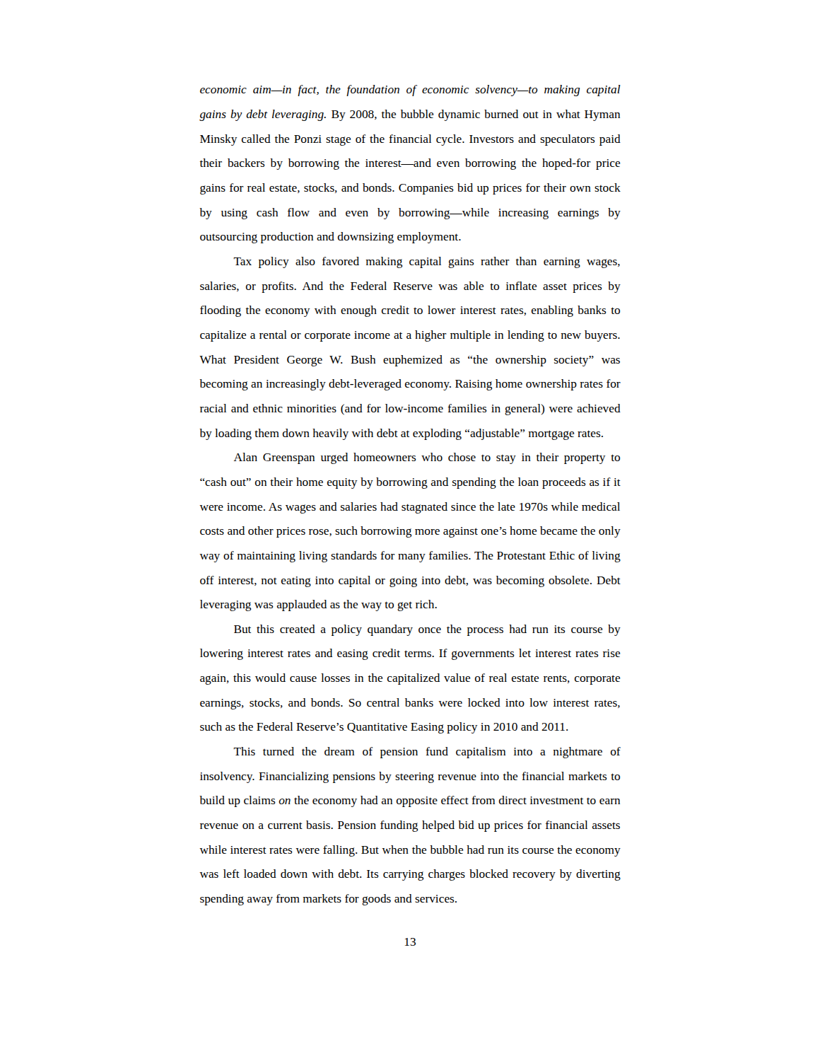economic aim—in fact, the foundation of economic solvency—to making capital gains by debt leveraging. By 2008, the bubble dynamic burned out in what Hyman Minsky called the Ponzi stage of the financial cycle. Investors and speculators paid their backers by borrowing the interest—and even borrowing the hoped-for price gains for real estate, stocks, and bonds. Companies bid up prices for their own stock by using cash flow and even by borrowing—while increasing earnings by outsourcing production and downsizing employment.
Tax policy also favored making capital gains rather than earning wages, salaries, or profits. And the Federal Reserve was able to inflate asset prices by flooding the economy with enough credit to lower interest rates, enabling banks to capitalize a rental or corporate income at a higher multiple in lending to new buyers. What President George W. Bush euphemized as “the ownership society” was becoming an increasingly debt-leveraged economy. Raising home ownership rates for racial and ethnic minorities (and for low-income families in general) were achieved by loading them down heavily with debt at exploding “adjustable” mortgage rates.
Alan Greenspan urged homeowners who chose to stay in their property to “cash out” on their home equity by borrowing and spending the loan proceeds as if it were income. As wages and salaries had stagnated since the late 1970s while medical costs and other prices rose, such borrowing more against one’s home became the only way of maintaining living standards for many families. The Protestant Ethic of living off interest, not eating into capital or going into debt, was becoming obsolete. Debt leveraging was applauded as the way to get rich.
But this created a policy quandary once the process had run its course by lowering interest rates and easing credit terms. If governments let interest rates rise again, this would cause losses in the capitalized value of real estate rents, corporate earnings, stocks, and bonds. So central banks were locked into low interest rates, such as the Federal Reserve’s Quantitative Easing policy in 2010 and 2011.
This turned the dream of pension fund capitalism into a nightmare of insolvency. Financializing pensions by steering revenue into the financial markets to build up claims on the economy had an opposite effect from direct investment to earn revenue on a current basis. Pension funding helped bid up prices for financial assets while interest rates were falling. But when the bubble had run its course the economy was left loaded down with debt. Its carrying charges blocked recovery by diverting spending away from markets for goods and services.
13